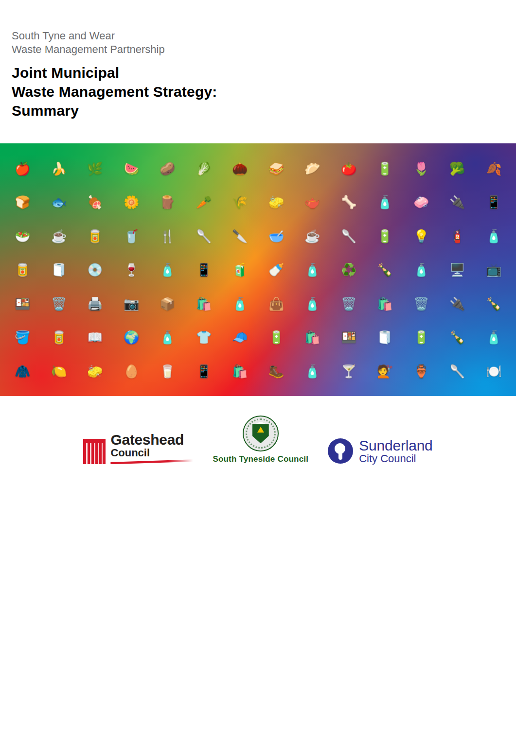South Tyne and Wear
Waste Management Partnership
Joint Municipal
Waste Management Strategy:
Summary
🍎🍌🌿🍉🥔🥬🌰🥪🥟🍅🔋🌷🥦🍂 🍞🐟🍖🌼🪵🥕🌾🧽🫖🦴🧴🧼🔌📱 🥗☕🥫🥤🍴🥄🔪🥣☕🥄🔋💡🧯🧴 🥫🧻💿🍷🧴📱🧃🍼🧴♻️🍾🧴🖥️📺 🍱🗑️🖨️📷📦🛍️🧴👜🧴🗑️🛍️🗑️🔌🍾 🪣🥫📖🌍🧴👕🧢🔋🛍️🍱🧻🔋🍾🧴 🧥🍋🧽🥚🥛📱🛍️🥾🧴🍸💇🏺🥄🍽️
Gateshead Council
South Tyneside Council
Sunderland City Council